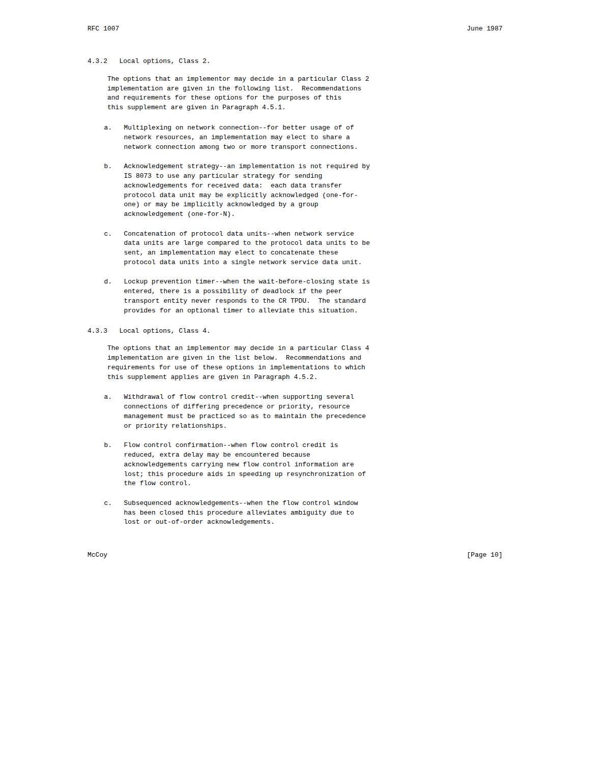RFC 1007 June 1987
4.3.2 Local options, Class 2.
The options that an implementor may decide in a particular Class 2
implementation are given in the following list. Recommendations
and requirements for these options for the purposes of this
this supplement are given in Paragraph 4.5.1.
a. Multiplexing on network connection--for better usage of of
network resources, an implementation may elect to share a
network connection among two or more transport connections.
b. Acknowledgement strategy--an implementation is not required by
IS 8073 to use any particular strategy for sending
acknowledgements for received data: each data transfer
protocol data unit may be explicitly acknowledged (one-for-
one) or may be implicitly acknowledged by a group
acknowledgement (one-for-N).
c. Concatenation of protocol data units--when network service
data units are large compared to the protocol data units to be
sent, an implementation may elect to concatenate these
protocol data units into a single network service data unit.
d. Lockup prevention timer--when the wait-before-closing state is
entered, there is a possibility of deadlock if the peer
transport entity never responds to the CR TPDU. The standard
provides for an optional timer to alleviate this situation.
4.3.3 Local options, Class 4.
The options that an implementor may decide in a particular Class 4
implementation are given in the list below. Recommendations and
requirements for use of these options in implementations to which
this supplement applies are given in Paragraph 4.5.2.
a. Withdrawal of flow control credit--when supporting several
connections of differing precedence or priority, resource
management must be practiced so as to maintain the precedence
or priority relationships.
b. Flow control confirmation--when flow control credit is
reduced, extra delay may be encountered because
acknowledgements carrying new flow control information are
lost; this procedure aids in speeding up resynchronization of
the flow control.
c. Subsequenced acknowledgements--when the flow control window
has been closed this procedure alleviates ambiguity due to
lost or out-of-order acknowledgements.
McCoy [Page 10]